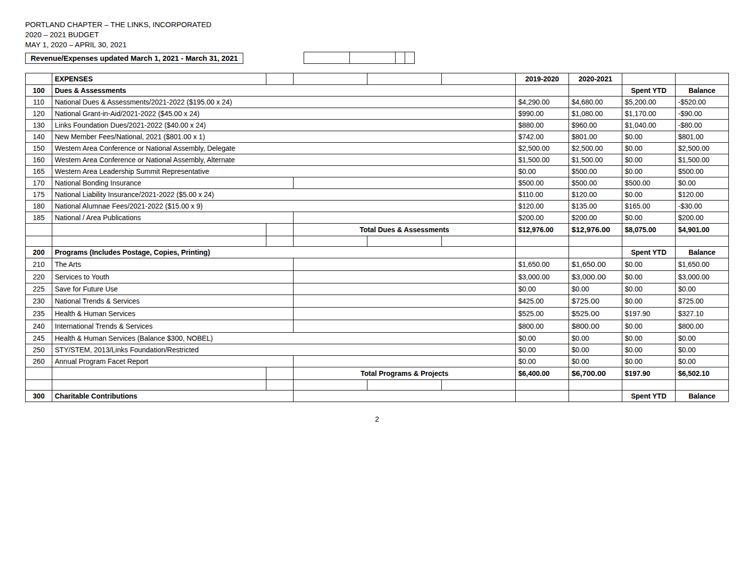PORTLAND CHAPTER – THE LINKS, INCORPORATED
2020 – 2021 BUDGET
MAY 1, 2020 – APRIL 30, 2021
Revenue/Expenses updated March 1, 2021 - March 31, 2021
| | EXPENSES | | | | | 2019-2020 | 2020-2021 | | |
| 100 | Dues & Assessments | | | Spent YTD | Balance |
| 110 | National Dues & Assessments/2021-2022 ($195.00 x 24) | $4,290.00 | $4,680.00 | $5,200.00 | -$520.00 |
| 120 | National Grant-in-Aid/2021-2022 ($45.00 x 24) | $990.00 | $1,080.00 | $1,170.00 | -$90.00 |
| 130 | Links Foundation Dues/2021-2022 ($40.00 x 24) | $880.00 | $960.00 | $1,040.00 | -$80.00 |
| 140 | New Member Fees/National, 2021 ($801.00 x 1) | $742.00 | $801.00 | $0.00 | $801.00 |
| 150 | Western Area Conference or National Assembly, Delegate | $2,500.00 | $2,500.00 | $0.00 | $2,500.00 |
| 160 | Western Area Conference or National Assembly, Alternate | $1,500.00 | $1,500.00 | $0.00 | $1,500.00 |
| 165 | Western Area Leadership Summit Representative | $0.00 | $500.00 | $0.00 | $500.00 |
| 170 | National Bonding Insurance | | $500.00 | $500.00 | $500.00 | $0.00 |
| 175 | National Liability Insurance/2021-2022 ($5.00 x 24) | $110.00 | $120.00 | $0.00 | $120.00 |
| 180 | National Alumnae Fees/2021-2022 ($15.00 x 9) | $120.00 | $135.00 | $165.00 | -$30.00 |
| 185 | National / Area Publications | | $200.00 | $200.00 | $0.00 | $200.00 |
| | | | Total Dues & Assessments | $12,976.00 | $12,976.00 | $8,075.00 | $4,901.00 |
| 200 | Programs (Includes Postage, Copies, Printing) | | | Spent YTD | Balance |
| 210 | The Arts | | $1,650.00 | $1,650.00 | $0.00 | $1,650.00 |
| 220 | Services to Youth | | $3,000.00 | $3,000.00 | $0.00 | $3,000.00 |
| 225 | Save for Future Use | | $0.00 | $0.00 | $0.00 | $0.00 |
| 230 | National Trends & Services | | $425.00 | $725.00 | $0.00 | $725.00 |
| 235 | Health & Human Services | | $525.00 | $525.00 | $197.90 | $327.10 |
| 240 | International Trends & Services | | $800.00 | $800.00 | $0.00 | $800.00 |
| 245 | Health & Human Services (Balance $300, NOBEL) | $0.00 | $0.00 | $0.00 | $0.00 |
| 250 | STY/STEM, 2013/Links Foundation/Restricted | $0.00 | $0.00 | $0.00 | $0.00 |
| 260 | Annual Program Facet Report | | $0.00 | $0.00 | $0.00 | $0.00 |
| | | | Total Programs & Projects | $6,400.00 | $6,700.00 | $197.90 | $6,502.10 |
| 300 | Charitable Contributions | | | | Spent YTD | Balance |
2